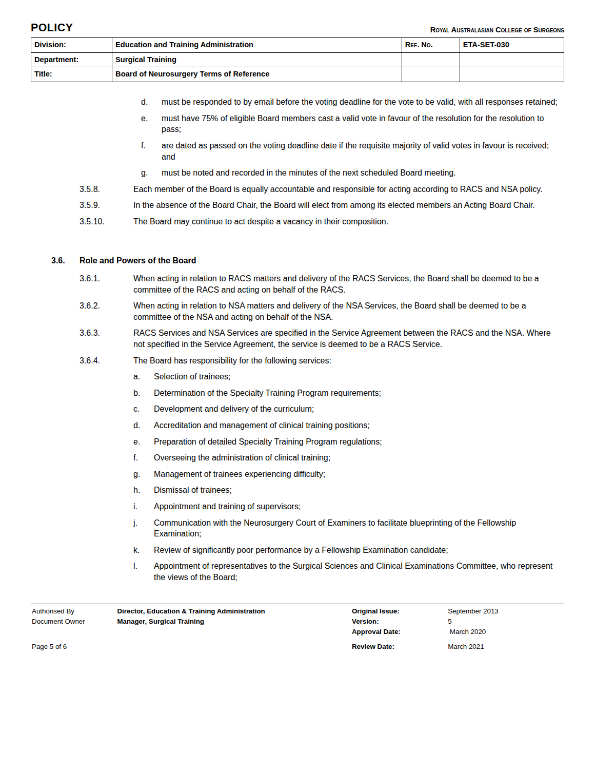POLICY
Royal Australasian College of Surgeons
| Division: | Education and Training Administration | Ref. No. | ETA-SET-030 |
| Department: | Surgical Training | | |
| Title: | Board of Neurosurgery Terms of Reference | | |
d.
must be responded to by email before the voting deadline for the vote to be valid, with all responses retained;
e.
must have 75% of eligible Board members cast a valid vote in favour of the resolution for the resolution to pass;
f.
are dated as passed on the voting deadline date if the requisite majority of valid votes in favour is received; and
g.
must be noted and recorded in the minutes of the next scheduled Board meeting.
3.5.8.
Each member of the Board is equally accountable and responsible for acting according to RACS and NSA policy.
3.5.9.
In the absence of the Board Chair, the Board will elect from among its elected members an Acting Board Chair.
3.5.10.
The Board may continue to act despite a vacancy in their composition.
3.6.
Role and Powers of the Board
3.6.1.
When acting in relation to RACS matters and delivery of the RACS Services, the Board shall be deemed to be a committee of the RACS and acting on behalf of the RACS.
3.6.2.
When acting in relation to NSA matters and delivery of the NSA Services, the Board shall be deemed to be a committee of the NSA and acting on behalf of the NSA.
3.6.3.
RACS Services and NSA Services are specified in the Service Agreement between the RACS and the NSA. Where not specified in the Service Agreement, the service is deemed to be a RACS Service.
3.6.4.
The Board has responsibility for the following services:
a.
Selection of trainees;
b.
Determination of the Specialty Training Program requirements;
c.
Development and delivery of the curriculum;
d.
Accreditation and management of clinical training positions;
e.
Preparation of detailed Specialty Training Program regulations;
f.
Overseeing the administration of clinical training;
g.
Management of trainees experiencing difficulty;
h.
Dismissal of trainees;
i.
Appointment and training of supervisors;
j.
Communication with the Neurosurgery Court of Examiners to facilitate blueprinting of the Fellowship Examination;
k.
Review of significantly poor performance by a Fellowship Examination candidate;
l.
Appointment of representatives to the Surgical Sciences and Clinical Examinations Committee, who represent the views of the Board;
| Authorised By | Director, Education & Training Administration | Original Issue: | September 2013 |
| Document Owner | Manager, Surgical Training | Version: | 5 |
| | | Approval Date: | March 2020 |
| Page 5 of 6 | | Review Date: | March 2021 |